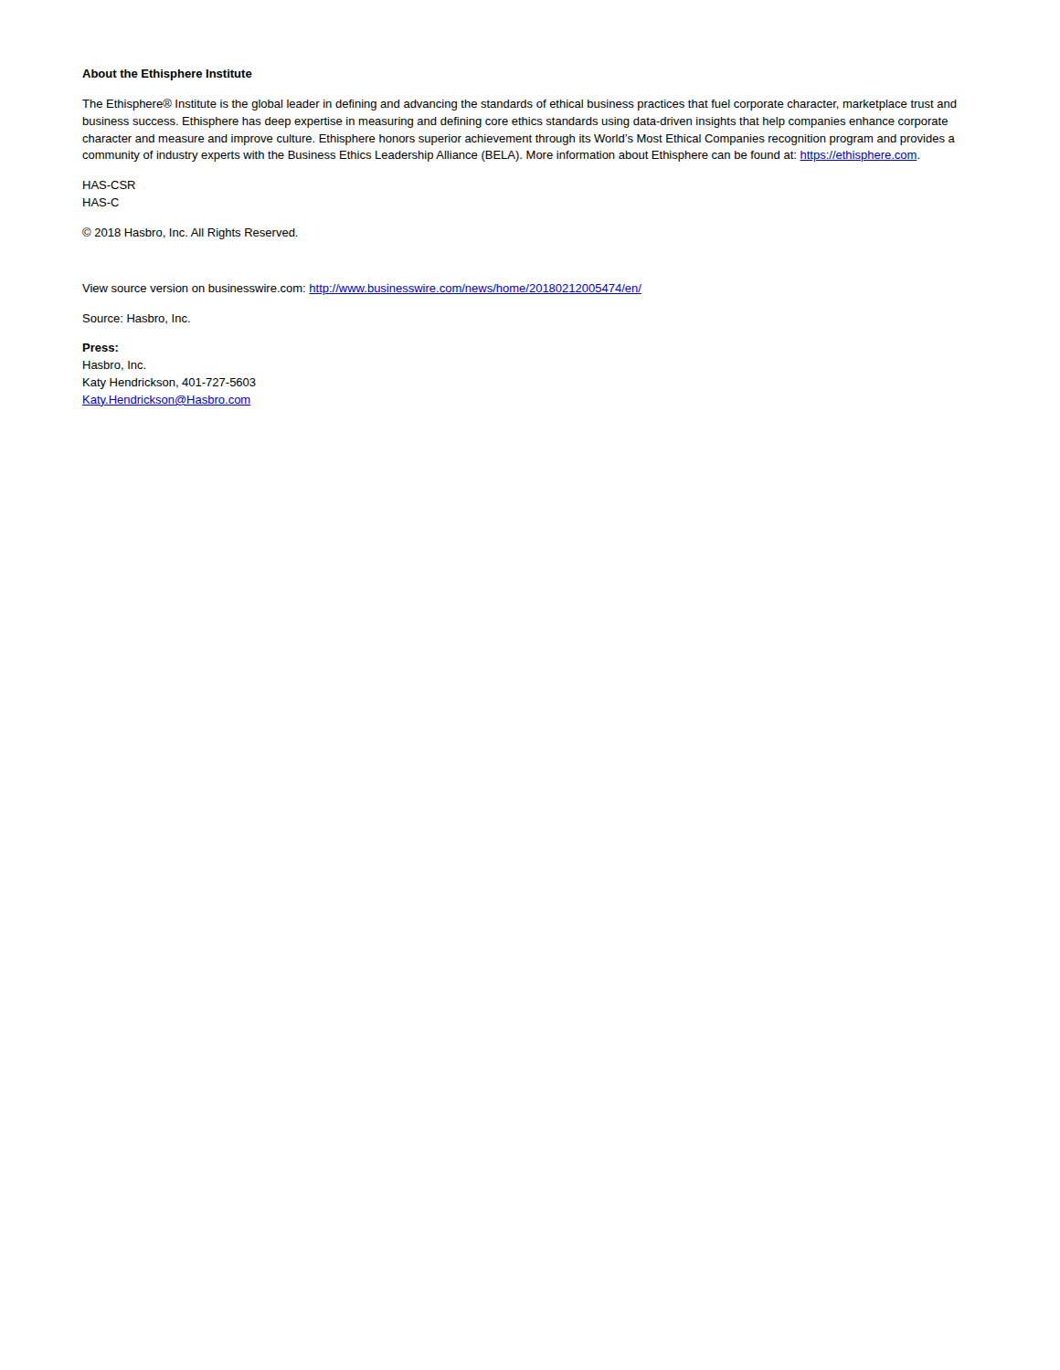About the Ethisphere Institute
The Ethisphere® Institute is the global leader in defining and advancing the standards of ethical business practices that fuel corporate character, marketplace trust and business success. Ethisphere has deep expertise in measuring and defining core ethics standards using data-driven insights that help companies enhance corporate character and measure and improve culture. Ethisphere honors superior achievement through its World’s Most Ethical Companies recognition program and provides a community of industry experts with the Business Ethics Leadership Alliance (BELA). More information about Ethisphere can be found at: https://ethisphere.com.
HAS-CSR
HAS-C
© 2018 Hasbro, Inc. All Rights Reserved.
View source version on businesswire.com: http://www.businesswire.com/news/home/20180212005474/en/
Source: Hasbro, Inc.
Press:
Hasbro, Inc.
Katy Hendrickson, 401-727-5603
Katy.Hendrickson@Hasbro.com